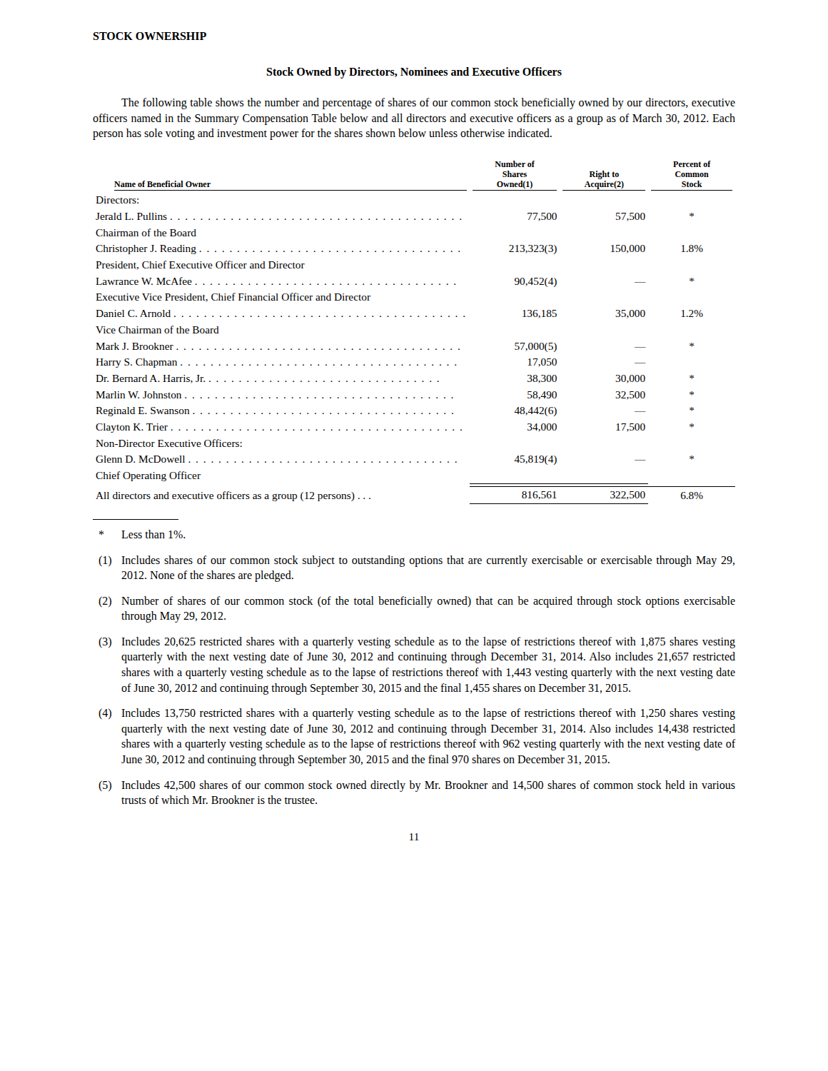STOCK OWNERSHIP
Stock Owned by Directors, Nominees and Executive Officers
The following table shows the number and percentage of shares of our common stock beneficially owned by our directors, executive officers named in the Summary Compensation Table below and all directors and executive officers as a group as of March 30, 2012. Each person has sole voting and investment power for the shares shown below unless otherwise indicated.
| Name of Beneficial Owner | Number of Shares Owned(1) | Right to Acquire(2) | Percent of Common Stock |
| --- | --- | --- | --- |
| Directors: | | | |
| Jerald L. Pullins . . . . . . . . . . . . . . . . . . . . . . . . . . . . . . . . . . . . . . . | 77,500 | 57,500 | * |
| Chairman of the Board | | | |
| Christopher J. Reading . . . . . . . . . . . . . . . . . . . . . . . . . . . . . . . . . . . | 213,323(3) | 150,000 | 1.8% |
| President, Chief Executive Officer and Director | | | |
| Lawrance W. McAfee . . . . . . . . . . . . . . . . . . . . . . . . . . . . . . . . . . . | 90,452(4) | — | * |
| Executive Vice President, Chief Financial Officer and Director | | | |
| Daniel C. Arnold . . . . . . . . . . . . . . . . . . . . . . . . . . . . . . . . . . . . . . . | 136,185 | 35,000 | 1.2% |
| Vice Chairman of the Board | | | |
| Mark J. Brookner . . . . . . . . . . . . . . . . . . . . . . . . . . . . . . . . . . . . . . | 57,000(5) | — | * |
| Harry S. Chapman . . . . . . . . . . . . . . . . . . . . . . . . . . . . . . . . . . . . . | 17,050 | — | |
| Dr. Bernard A. Harris, Jr. . . . . . . . . . . . . . . . . . . . . . . . . . . . . . . . | 38,300 | 30,000 | * |
| Marlin W. Johnston . . . . . . . . . . . . . . . . . . . . . . . . . . . . . . . . . . . . | 58,490 | 32,500 | * |
| Reginald E. Swanson . . . . . . . . . . . . . . . . . . . . . . . . . . . . . . . . . . . | 48,442(6) | — | * |
| Clayton K. Trier . . . . . . . . . . . . . . . . . . . . . . . . . . . . . . . . . . . . . . . | 34,000 | 17,500 | * |
| Non-Director Executive Officers: | | | |
| Glenn D. McDowell . . . . . . . . . . . . . . . . . . . . . . . . . . . . . . . . . . . . | 45,819(4) | — | * |
| Chief Operating Officer | | | |
| All directors and executive officers as a group (12 persons) . . . | 816,561 | 322,500 | 6.8% |
*
Less than 1%.
(1)
Includes shares of our common stock subject to outstanding options that are currently exercisable or exercisable through May 29, 2012. None of the shares are pledged.
(2)
Number of shares of our common stock (of the total beneficially owned) that can be acquired through stock options exercisable through May 29, 2012.
(3)
Includes 20,625 restricted shares with a quarterly vesting schedule as to the lapse of restrictions thereof with 1,875 shares vesting quarterly with the next vesting date of June 30, 2012 and continuing through December 31, 2014. Also includes 21,657 restricted shares with a quarterly vesting schedule as to the lapse of restrictions thereof with 1,443 vesting quarterly with the next vesting date of June 30, 2012 and continuing through September 30, 2015 and the final 1,455 shares on December 31, 2015.
(4)
Includes 13,750 restricted shares with a quarterly vesting schedule as to the lapse of restrictions thereof with 1,250 shares vesting quarterly with the next vesting date of June 30, 2012 and continuing through December 31, 2014. Also includes 14,438 restricted shares with a quarterly vesting schedule as to the lapse of restrictions thereof with 962 vesting quarterly with the next vesting date of June 30, 2012 and continuing through September 30, 2015 and the final 970 shares on December 31, 2015.
(5)
Includes 42,500 shares of our common stock owned directly by Mr. Brookner and 14,500 shares of common stock held in various trusts of which Mr. Brookner is the trustee.
11